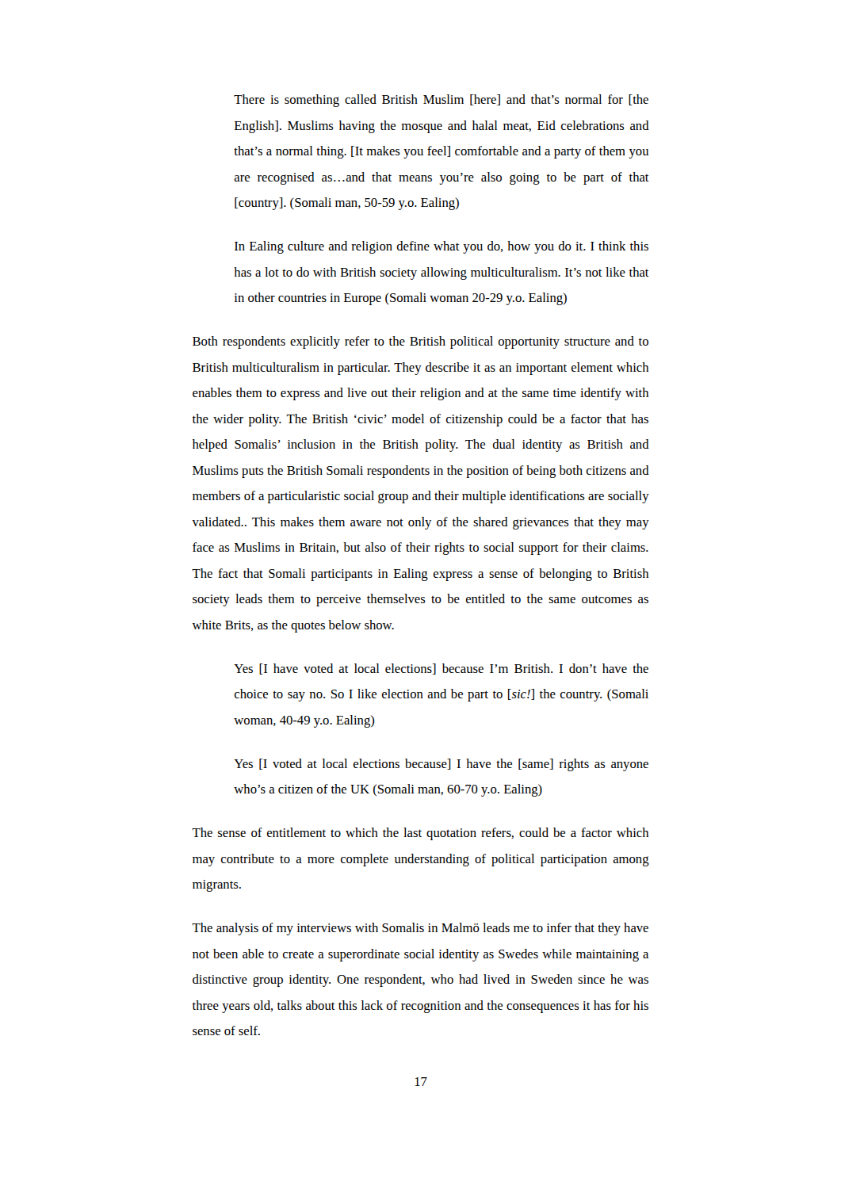There is something called British Muslim [here] and that’s normal for [the English]. Muslims having the mosque and halal meat, Eid celebrations and that’s a normal thing. [It makes you feel] comfortable and a party of them you are recognised as…and that means you’re also going to be part of that [country]. (Somali man, 50-59 y.o. Ealing)
In Ealing culture and religion define what you do, how you do it. I think this has a lot to do with British society allowing multiculturalism. It’s not like that in other countries in Europe (Somali woman 20-29 y.o. Ealing)
Both respondents explicitly refer to the British political opportunity structure and to British multiculturalism in particular. They describe it as an important element which enables them to express and live out their religion and at the same time identify with the wider polity. The British ‘civic’ model of citizenship could be a factor that has helped Somalis’ inclusion in the British polity. The dual identity as British and Muslims puts the British Somali respondents in the position of being both citizens and members of a particularistic social group and their multiple identifications are socially validated.. This makes them aware not only of the shared grievances that they may face as Muslims in Britain, but also of their rights to social support for their claims. The fact that Somali participants in Ealing express a sense of belonging to British society leads them to perceive themselves to be entitled to the same outcomes as white Brits, as the quotes below show.
Yes [I have voted at local elections] because I’m British. I don’t have the choice to say no. So I like election and be part to [sic!] the country. (Somali woman, 40-49 y.o. Ealing)
Yes [I voted at local elections because] I have the [same] rights as anyone who’s a citizen of the UK (Somali man, 60-70 y.o. Ealing)
The sense of entitlement to which the last quotation refers, could be a factor which may contribute to a more complete understanding of political participation among migrants.
The analysis of my interviews with Somalis in Malmö leads me to infer that they have not been able to create a superordinate social identity as Swedes while maintaining a distinctive group identity. One respondent, who had lived in Sweden since he was three years old, talks about this lack of recognition and the consequences it has for his sense of self.
17